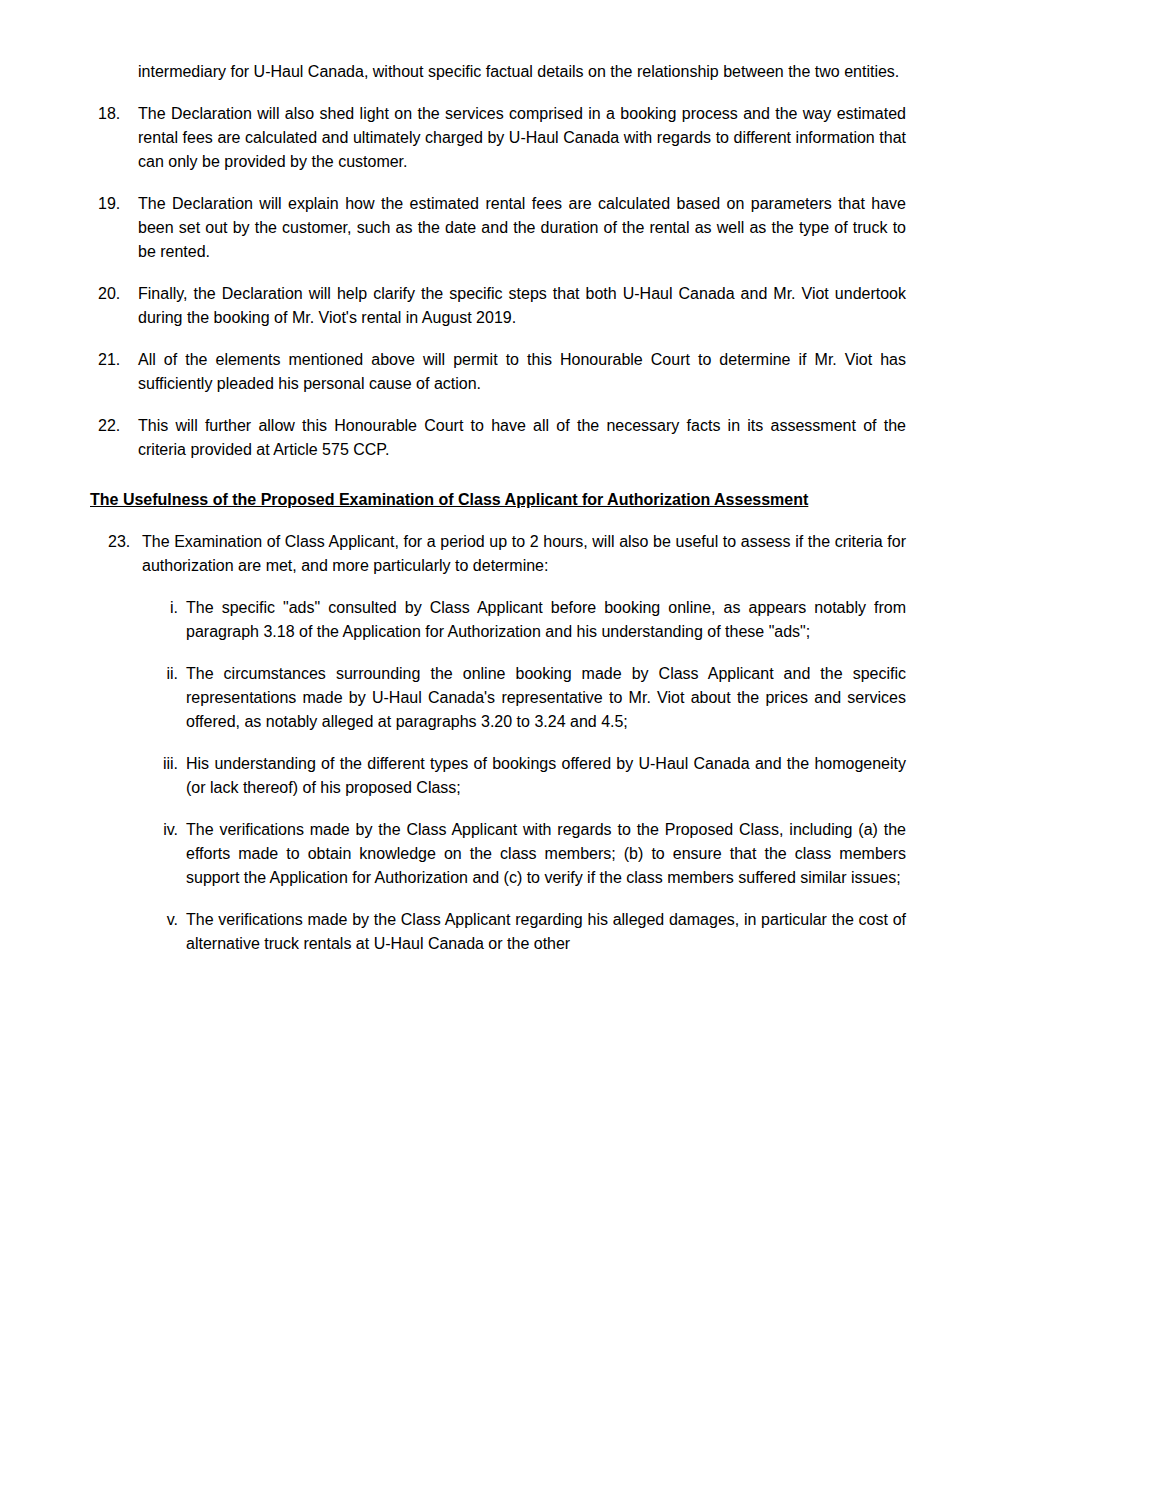intermediary for U-Haul Canada, without specific factual details on the relationship between the two entities.
The Declaration will also shed light on the services comprised in a booking process and the way estimated rental fees are calculated and ultimately charged by U-Haul Canada with regards to different information that can only be provided by the customer.
The Declaration will explain how the estimated rental fees are calculated based on parameters that have been set out by the customer, such as the date and the duration of the rental as well as the type of truck to be rented.
Finally, the Declaration will help clarify the specific steps that both U-Haul Canada and Mr. Viot undertook during the booking of Mr. Viot's rental in August 2019.
All of the elements mentioned above will permit to this Honourable Court to determine if Mr. Viot has sufficiently pleaded his personal cause of action.
This will further allow this Honourable Court to have all of the necessary facts in its assessment of the criteria provided at Article 575 CCP.
The Usefulness of the Proposed Examination of Class Applicant for Authorization Assessment
The Examination of Class Applicant, for a period up to 2 hours, will also be useful to assess if the criteria for authorization are met, and more particularly to determine:
The specific "ads" consulted by Class Applicant before booking online, as appears notably from paragraph 3.18 of the Application for Authorization and his understanding of these "ads";
The circumstances surrounding the online booking made by Class Applicant and the specific representations made by U-Haul Canada's representative to Mr. Viot about the prices and services offered, as notably alleged at paragraphs 3.20 to 3.24 and 4.5;
His understanding of the different types of bookings offered by U-Haul Canada and the homogeneity (or lack thereof) of his proposed Class;
The verifications made by the Class Applicant with regards to the Proposed Class, including (a) the efforts made to obtain knowledge on the class members; (b) to ensure that the class members support the Application for Authorization and (c) to verify if the class members suffered similar issues;
The verifications made by the Class Applicant regarding his alleged damages, in particular the cost of alternative truck rentals at U-Haul Canada or the other